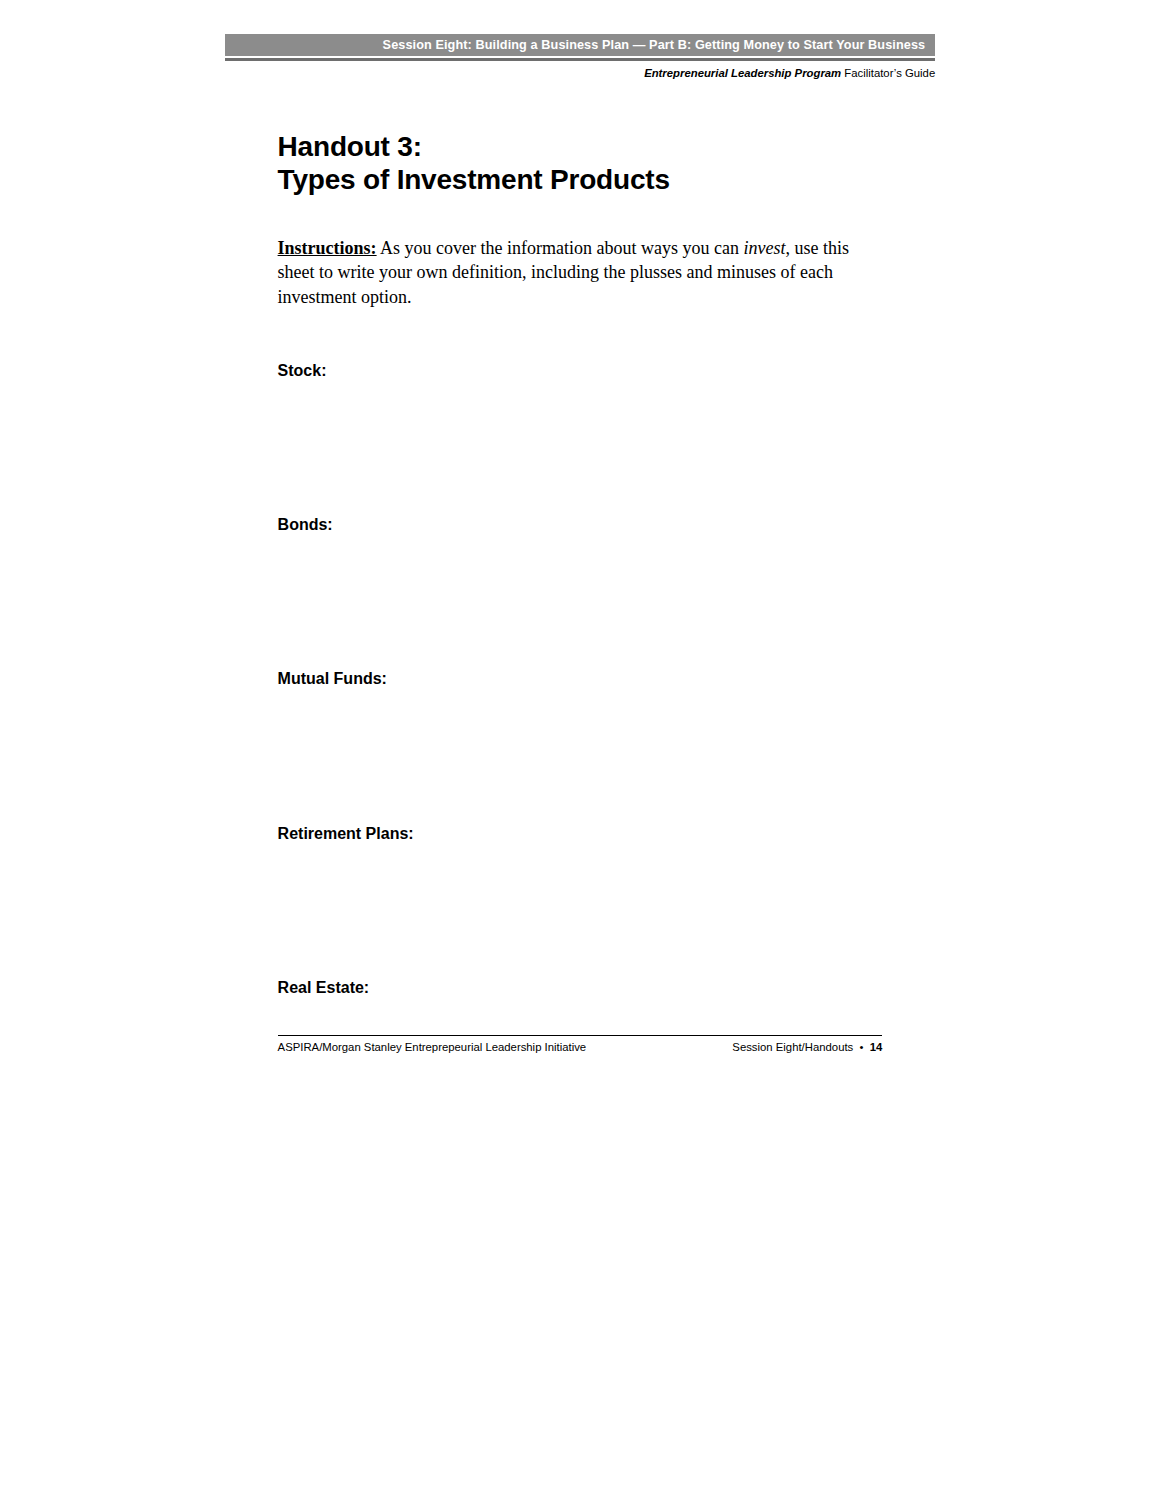Session Eight: Building a Business Plan — Part B: Getting Money to Start Your Business
Entrepreneurial Leadership Program Facilitator’s Guide
Handout 3:
Types of Investment Products
Instructions: As you cover the information about ways you can invest, use this sheet to write your own definition, including the plusses and minuses of each investment option.
Stock:
Bonds:
Mutual Funds:
Retirement Plans:
Real Estate:
ASPIRA/Morgan Stanley Entreprepeurial Leadership Initiative
Session Eight/Handouts • 14